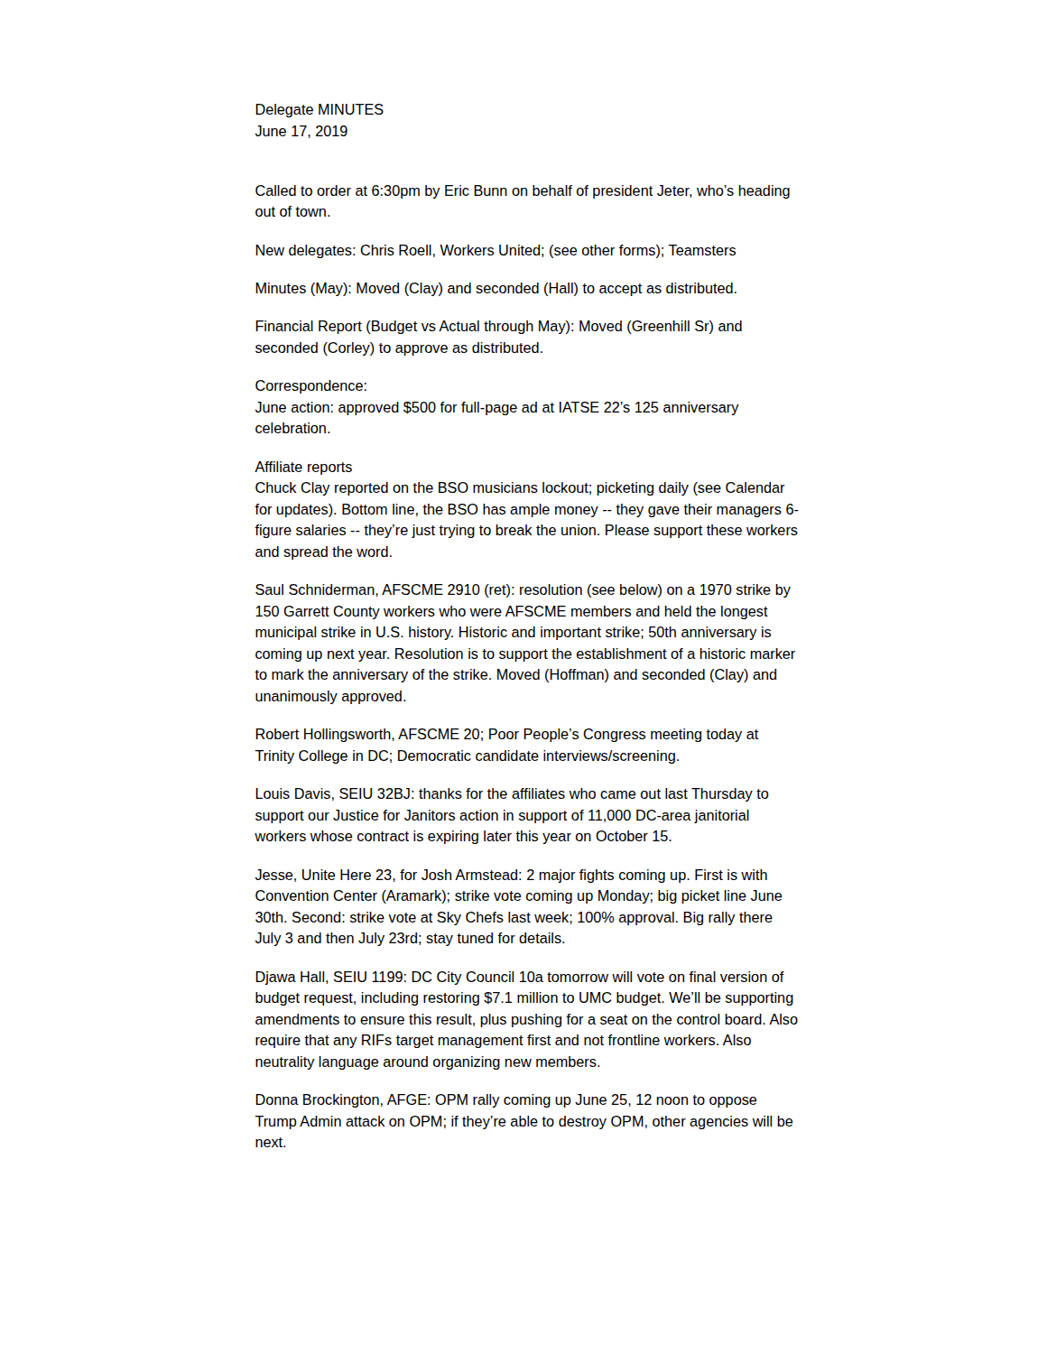Delegate MINUTES
June 17, 2019
Called to order at 6:30pm by Eric Bunn on behalf of president Jeter, who’s heading out of town.
New delegates: Chris Roell, Workers United; (see other forms); Teamsters
Minutes (May): Moved (Clay) and seconded (Hall) to accept as distributed.
Financial Report (Budget vs Actual through May): Moved (Greenhill Sr) and seconded (Corley) to approve as distributed.
Correspondence:
June action: approved $500 for full-page ad at IATSE 22’s 125 anniversary celebration.
Affiliate reports
Chuck Clay reported on the BSO musicians lockout; picketing daily (see Calendar for updates). Bottom line, the BSO has ample money -- they gave their managers 6-figure salaries -- they’re just trying to break the union. Please support these workers and spread the word.
Saul Schniderman, AFSCME 2910 (ret): resolution (see below) on a 1970 strike by 150 Garrett County workers who were AFSCME members and held the longest municipal strike in U.S. history. Historic and important strike; 50th anniversary is coming up next year. Resolution is to support the establishment of a historic marker to mark the anniversary of the strike. Moved (Hoffman) and seconded (Clay) and unanimously approved.
Robert Hollingsworth, AFSCME 20; Poor People’s Congress meeting today at Trinity College in DC; Democratic candidate interviews/screening.
Louis Davis, SEIU 32BJ: thanks for the affiliates who came out last Thursday to support our Justice for Janitors action in support of 11,000 DC-area janitorial workers whose contract is expiring later this year on October 15.
Jesse, Unite Here 23, for Josh Armstead: 2 major fights coming up. First is with Convention Center (Aramark); strike vote coming up Monday; big picket line June 30th. Second: strike vote at Sky Chefs last week; 100% approval. Big rally there July 3 and then July 23rd; stay tuned for details.
Djawa Hall, SEIU 1199: DC City Council 10a tomorrow will vote on final version of budget request, including restoring $7.1 million to UMC budget. We’ll be supporting amendments to ensure this result, plus pushing for a seat on the control board. Also require that any RIFs target management first and not frontline workers. Also neutrality language around organizing new members.
Donna Brockington, AFGE: OPM rally coming up June 25, 12 noon to oppose Trump Admin attack on OPM; if they’re able to destroy OPM, other agencies will be next.